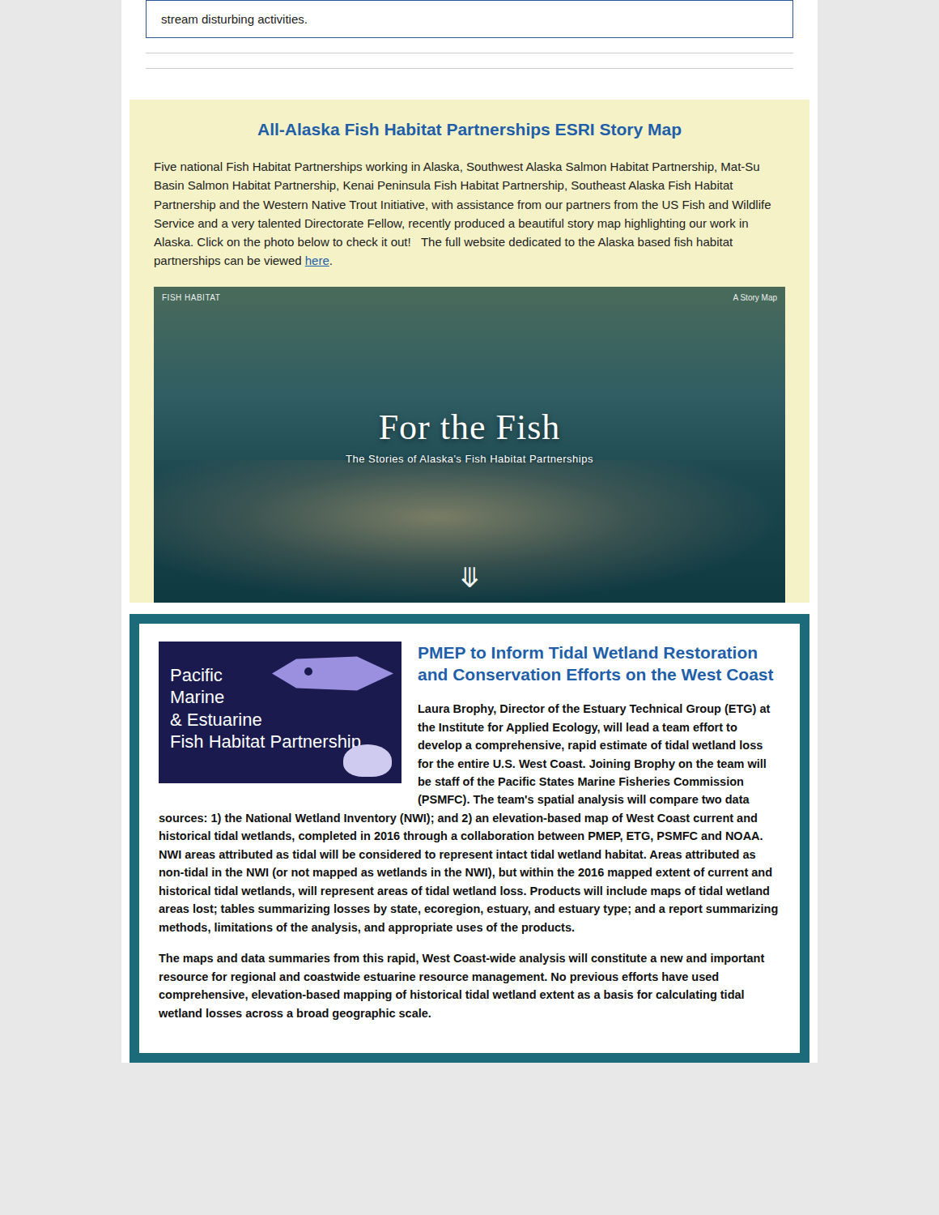stream disturbing activities.
All-Alaska Fish Habitat Partnerships ESRI Story Map
Five national Fish Habitat Partnerships working in Alaska, Southwest Alaska Salmon Habitat Partnership, Mat-Su Basin Salmon Habitat Partnership, Kenai Peninsula Fish Habitat Partnership, Southeast Alaska Fish Habitat Partnership and the Western Native Trout Initiative, with assistance from our partners from the US Fish and Wildlife Service and a very talented Directorate Fellow, recently produced a beautiful story map highlighting our work in Alaska. Click on the photo below to check it out! The full website dedicated to the Alaska based fish habitat partnerships can be viewed here.
FISH HABITAT
A Story Map
For the Fish
The Stories of Alaska's Fish Habitat Partnerships
⤋
Pacific
Marine
& Estuarine
Fish Habitat Partnership
PMEP to Inform Tidal Wetland Restoration and Conservation Efforts on the West Coast
Laura Brophy, Director of the Estuary Technical Group (ETG) at the Institute for Applied Ecology, will lead a team effort to develop a comprehensive, rapid estimate of tidal wetland loss for the entire U.S. West Coast. Joining Brophy on the team will be staff of the Pacific States Marine Fisheries Commission (PSMFC). The team's spatial analysis will compare two data sources: 1) the National Wetland Inventory (NWI); and 2) an elevation-based map of West Coast current and historical tidal wetlands, completed in 2016 through a collaboration between PMEP, ETG, PSMFC and NOAA. NWI areas attributed as tidal will be considered to represent intact tidal wetland habitat. Areas attributed as non-tidal in the NWI (or not mapped as wetlands in the NWI), but within the 2016 mapped extent of current and historical tidal wetlands, will represent areas of tidal wetland loss. Products will include maps of tidal wetland areas lost; tables summarizing losses by state, ecoregion, estuary, and estuary type; and a report summarizing methods, limitations of the analysis, and appropriate uses of the products.
The maps and data summaries from this rapid, West Coast-wide analysis will constitute a new and important resource for regional and coastwide estuarine resource management. No previous efforts have used comprehensive, elevation-based mapping of historical tidal wetland extent as a basis for calculating tidal wetland losses across a broad geographic scale.